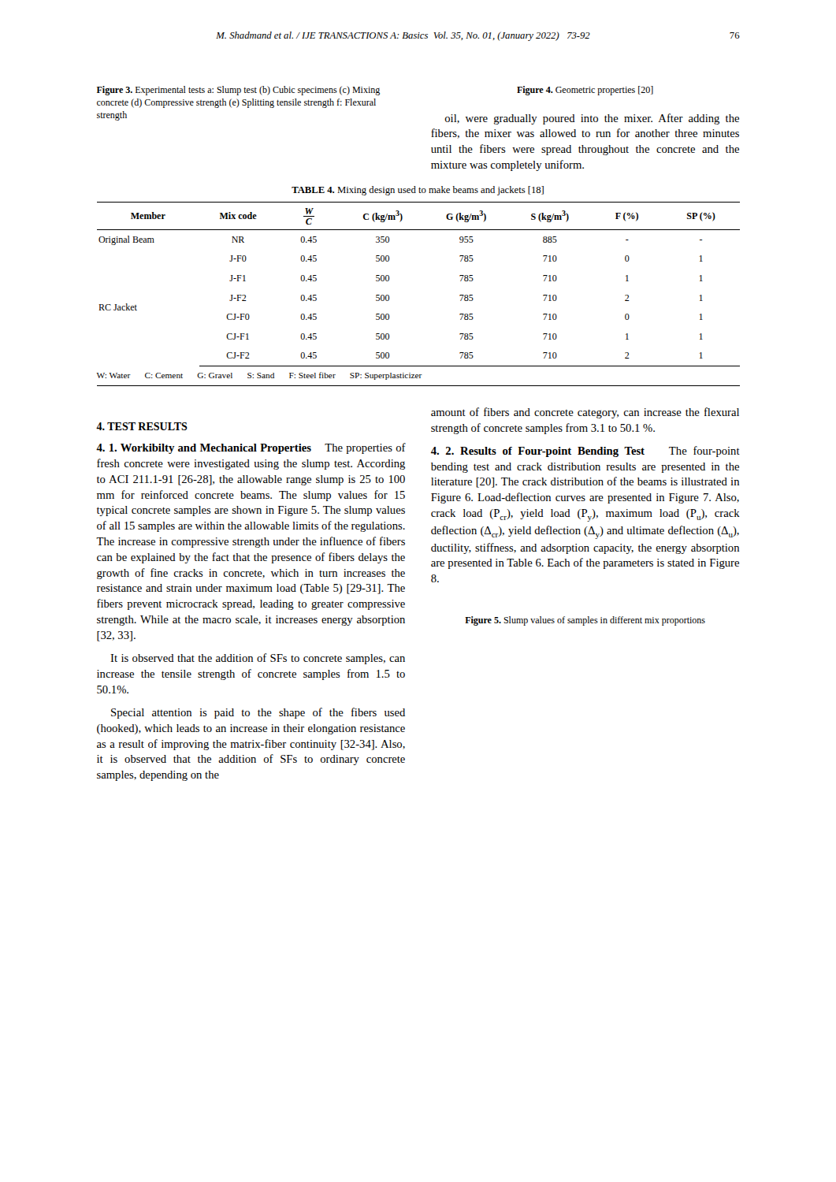M. Shadmand et al. / IJE TRANSACTIONS A: Basics Vol. 35, No. 01, (January 2022) 73-92
76
Figure 3. Experimental tests a: Slump test (b) Cubic specimens (c) Mixing concrete (d) Compressive strength (e) Splitting tensile strength f: Flexural strength
Figure 4. Geometric properties [20]
oil, were gradually poured into the mixer. After adding the fibers, the mixer was allowed to run for another three minutes until the fibers were spread throughout the concrete and the mixture was completely uniform.
TABLE 4. Mixing design used to make beams and jackets [18]
| Member | Mix code | W C | C (kg/m 3 ) | G (kg/m 3 ) | S (kg/m 3 ) | F (%) | SP (%) |
| --- | --- | --- | --- | --- | --- | --- | --- |
| Original Beam | NR | 0.45 | 350 | 955 | 885 | - | - |
| RC Jacket | J-F0 | 0.45 | 500 | 785 | 710 | 0 | 1 |
| J-F1 | 0.45 | 500 | 785 | 710 | 1 | 1 |
| J-F2 | 0.45 | 500 | 785 | 710 | 2 | 1 |
| CJ-F0 | 0.45 | 500 | 785 | 710 | 0 | 1 |
| CJ-F1 | 0.45 | 500 | 785 | 710 | 1 | 1 |
| CJ-F2 | 0.45 | 500 | 785 | 710 | 2 | 1 |
W: Water C: Cement G: Gravel S: Sand F: Steel fiber SP: Superplasticizer
4. TEST RESULTS
4. 1. Workibilty and Mechanical Properties The properties of fresh concrete were investigated using the slump test. According to ACI 211.1-91 [26-28], the allowable range slump is 25 to 100 mm for reinforced concrete beams. The slump values for 15 typical concrete samples are shown in Figure 5. The slump values of all 15 samples are within the allowable limits of the regulations. The increase in compressive strength under the influence of fibers can be explained by the fact that the presence of fibers delays the growth of fine cracks in concrete, which in turn increases the resistance and strain under maximum load (Table 5) [29-31]. The fibers prevent microcrack spread, leading to greater compressive strength. While at the macro scale, it increases energy absorption [32, 33].
It is observed that the addition of SFs to concrete samples, can increase the tensile strength of concrete samples from 1.5 to 50.1%.
Special attention is paid to the shape of the fibers used (hooked), which leads to an increase in their elongation resistance as a result of improving the matrix-fiber continuity [32-34]. Also, it is observed that the addition of SFs to ordinary concrete samples, depending on the
amount of fibers and concrete category, can increase the flexural strength of concrete samples from 3.1 to 50.1 %.
4. 2. Results of Four-point Bending Test The four-point bending test and crack distribution results are presented in the literature [20]. The crack distribution of the beams is illustrated in Figure 6. Load-deflection curves are presented in Figure 7. Also, crack load (Pcr), yield load (Py), maximum load (Pu), crack deflection (Δcr), yield deflection (Δy) and ultimate deflection (Δu), ductility, stiffness, and adsorption capacity, the energy absorption are presented in Table 6. Each of the parameters is stated in Figure 8.
Figure 5. Slump values of samples in different mix proportions